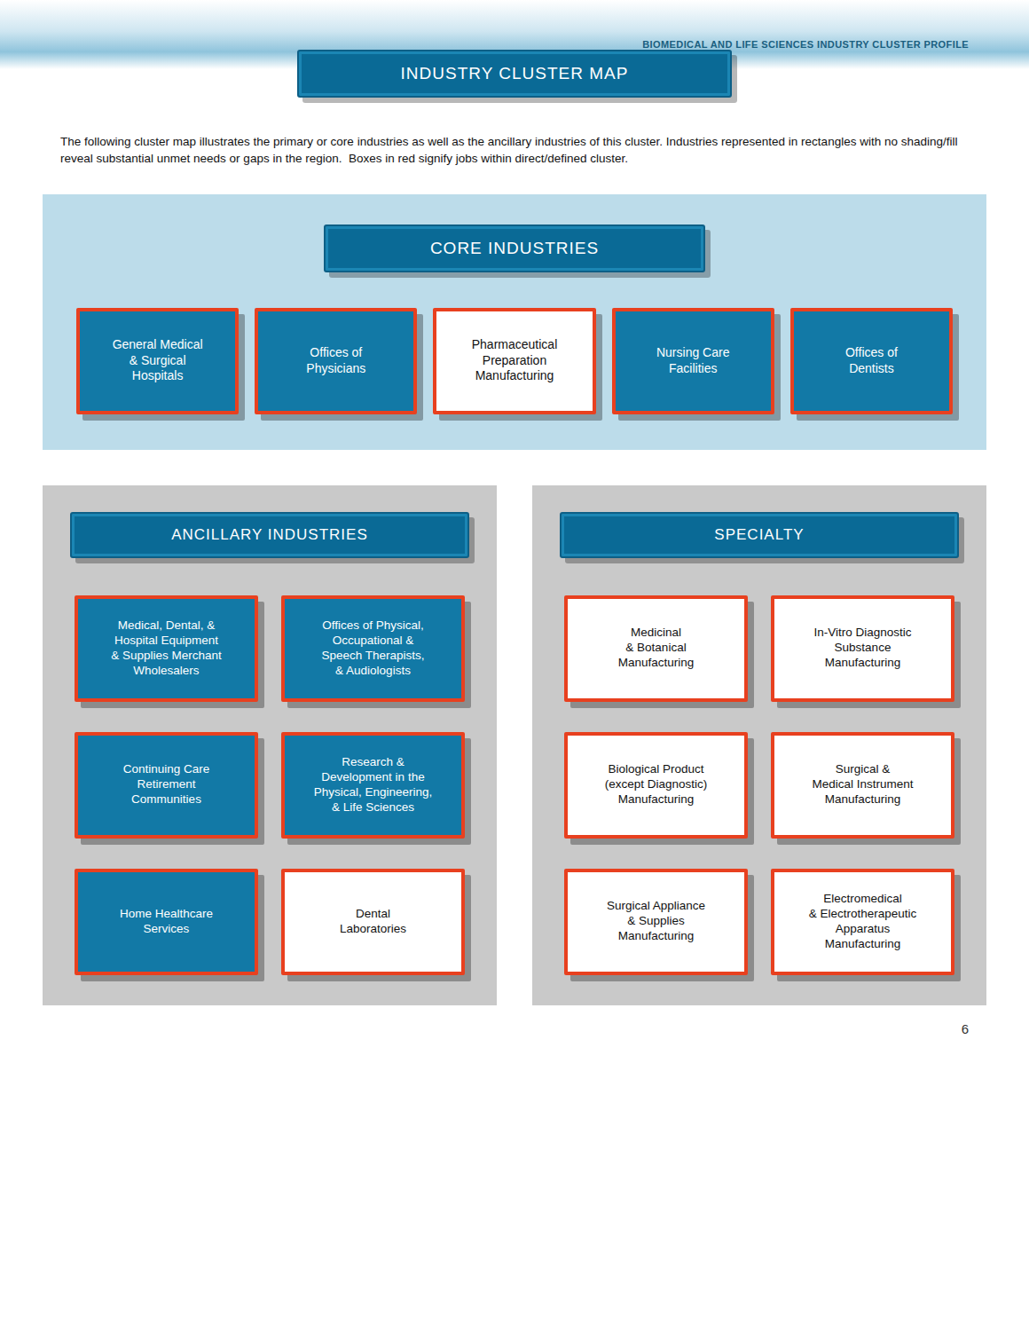BIOMEDICAL AND LIFE SCIENCES INDUSTRY CLUSTER PROFILE
INDUSTRY CLUSTER MAP
The following cluster map illustrates the primary or core industries as well as the ancillary industries of this cluster. Industries represented in rectangles with no shading/fill reveal substantial unmet needs or gaps in the region. Boxes in red signify jobs within direct/defined cluster.
CORE INDUSTRIES
General Medical
& Surgical
Hospitals
Offices of
Physicians
Pharmaceutical
Preparation
Manufacturing
Nursing Care
Facilities
Offices of
Dentists
ANCILLARY INDUSTRIES
Medical, Dental, &
Hospital Equipment
& Supplies Merchant
Wholesalers
Offices of Physical,
Occupational &
Speech Therapists,
& Audiologists
Continuing Care
Retirement
Communities
Research &
Development in the
Physical, Engineering,
& Life Sciences
Home Healthcare
Services
Dental
Laboratories
SPECIALTY
Medicinal
& Botanical
Manufacturing
In-Vitro Diagnostic
Substance
Manufacturing
Biological Product
(except Diagnostic)
Manufacturing
Surgical &
Medical Instrument
Manufacturing
Surgical Appliance
& Supplies
Manufacturing
Electromedical
& Electrotherapeutic
Apparatus
Manufacturing
6